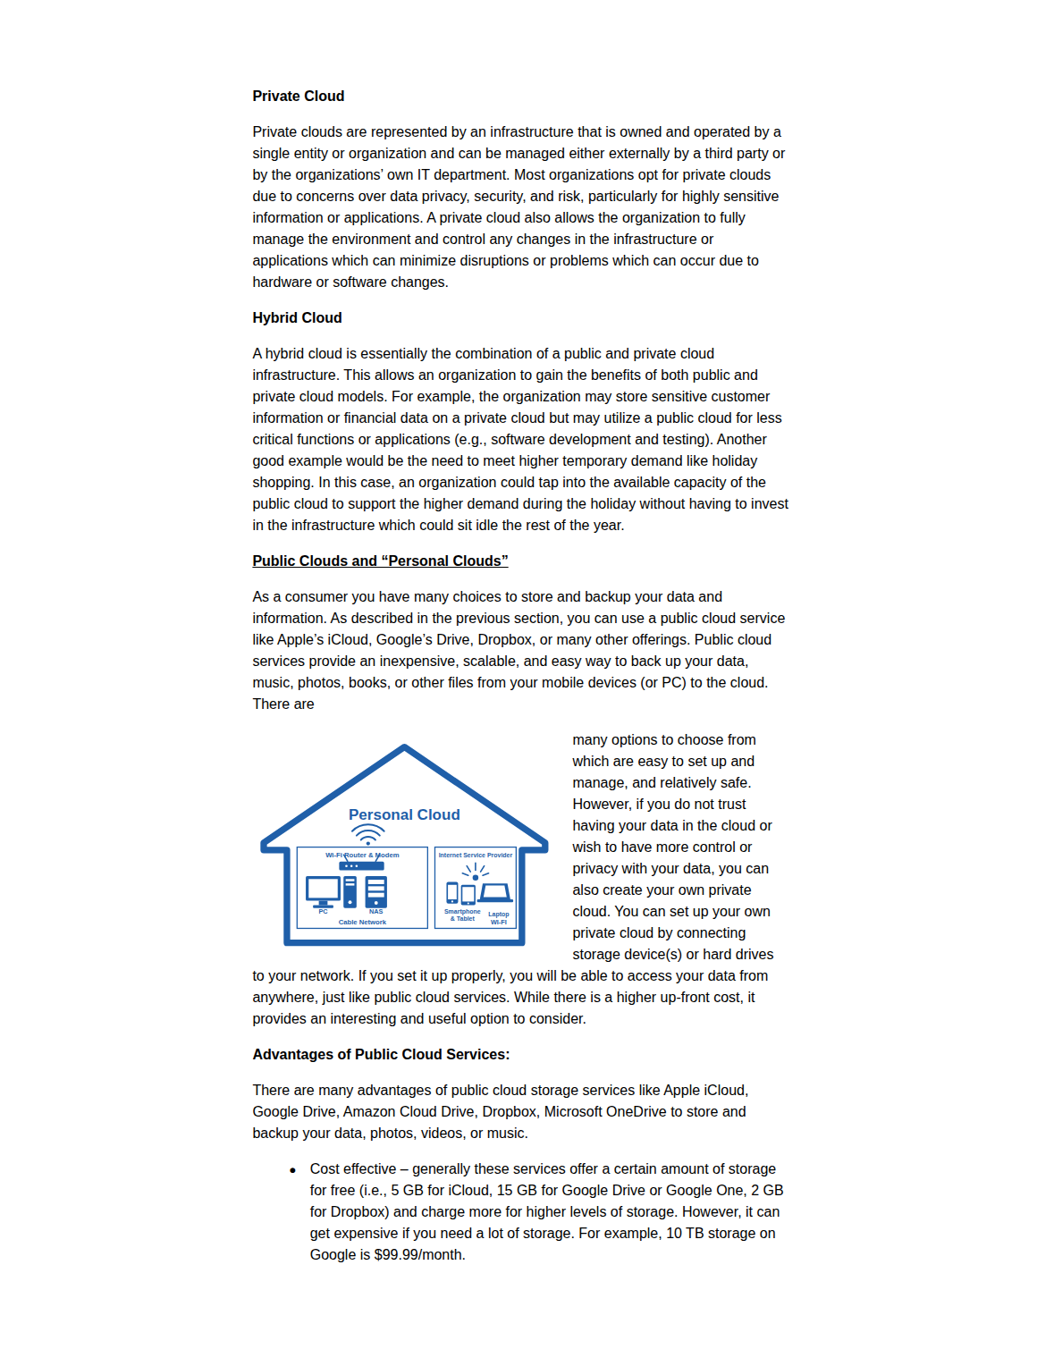Private Cloud
Private clouds are represented by an infrastructure that is owned and operated by a single entity or organization and can be managed either externally by a third party or by the organizations’ own IT department. Most organizations opt for private clouds due to concerns over data privacy, security, and risk, particularly for highly sensitive information or applications. A private cloud also allows the organization to fully manage the environment and control any changes in the infrastructure or applications which can minimize disruptions or problems which can occur due to hardware or software changes.
Hybrid Cloud
A hybrid cloud is essentially the combination of a public and private cloud infrastructure. This allows an organization to gain the benefits of both public and private cloud models. For example, the organization may store sensitive customer information or financial data on a private cloud but may utilize a public cloud for less critical functions or applications (e.g., software development and testing). Another good example would be the need to meet higher temporary demand like holiday shopping. In this case, an organization could tap into the available capacity of the public cloud to support the higher demand during the holiday without having to invest in the infrastructure which could sit idle the rest of the year.
Public Clouds and “Personal Clouds”
As a consumer you have many choices to store and backup your data and information. As described in the previous section, you can use a public cloud service like Apple’s iCloud, Google’s Drive, Dropbox, or many other offerings. Public cloud services provide an inexpensive, scalable, and easy way to back up your data, music, photos, books, or other files from your mobile devices (or PC) to the cloud. There are
Personal Cloud Wi-Fi Router & Modem PC NAS Cable Network Internet Service Provider Smartphone & Tablet Laptop WI-FI
many options to choose from which are easy to set up and manage, and relatively safe. However, if you do not trust having your data in the cloud or wish to have more control or privacy with your data, you can also create your own private cloud. You can set up your own private cloud by connecting storage device(s) or hard drives to your network. If you set it up properly, you will be able to access your data from anywhere, just like public cloud services. While there is a higher up-front cost, it provides an interesting and useful option to consider.
Advantages of Public Cloud Services:
There are many advantages of public cloud storage services like Apple iCloud, Google Drive, Amazon Cloud Drive, Dropbox, Microsoft OneDrive to store and backup your data, photos, videos, or music.
Cost effective – generally these services offer a certain amount of storage for free (i.e., 5 GB for iCloud, 15 GB for Google Drive or Google One, 2 GB for Dropbox) and charge more for higher levels of storage. However, it can get expensive if you need a lot of storage. For example, 10 TB storage on Google is $99.99/month.